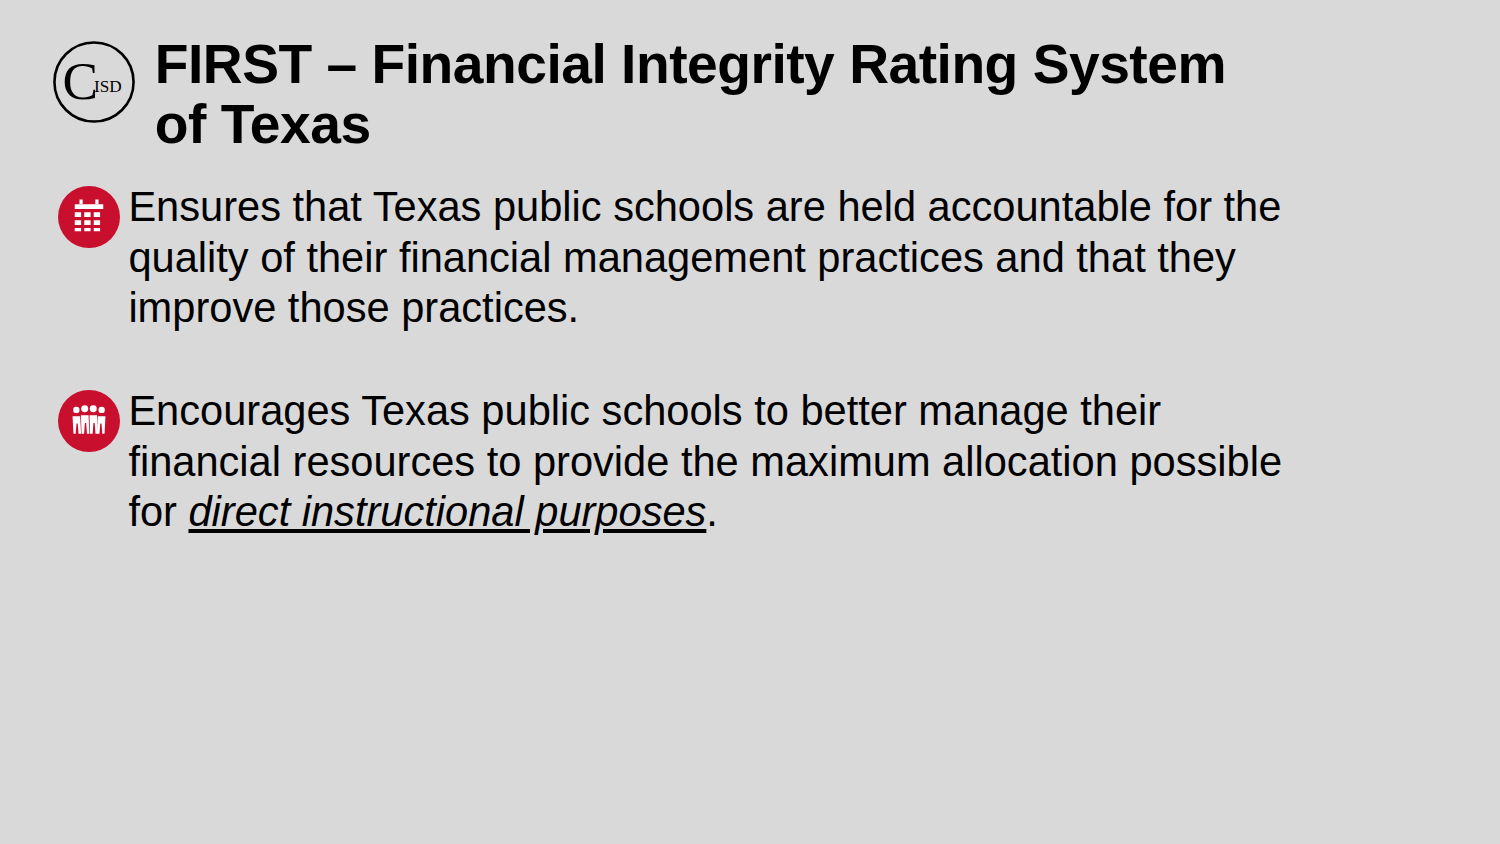C ISD
FIRST – Financial Integrity Rating System of Texas
Ensures that Texas public schools are held accountable for the quality of their financial management practices and that they improve those practices.
Encourages Texas public schools to better manage their financial resources to provide the maximum allocation possible for direct instructional purposes.